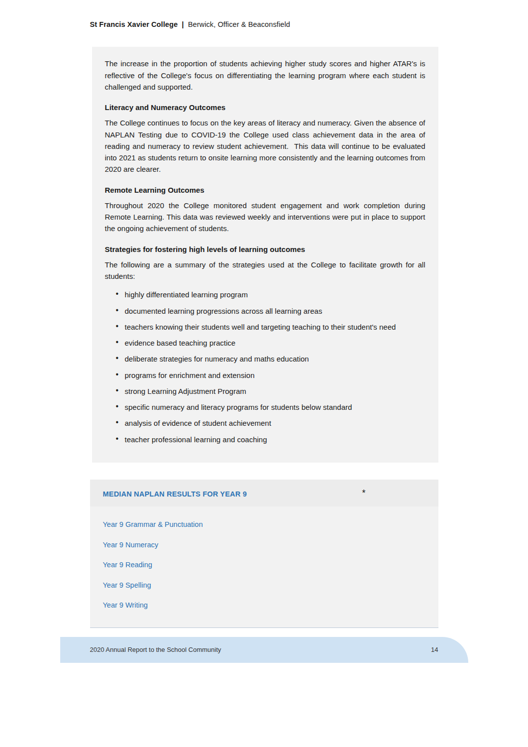St Francis Xavier College | Berwick, Officer & Beaconsfield
The increase in the proportion of students achieving higher study scores and higher ATAR's is reflective of the College's focus on differentiating the learning program where each student is challenged and supported.
Literacy and Numeracy Outcomes
The College continues to focus on the key areas of literacy and numeracy. Given the absence of NAPLAN Testing due to COVID-19 the College used class achievement data in the area of reading and numeracy to review student achievement. This data will continue to be evaluated into 2021 as students return to onsite learning more consistently and the learning outcomes from 2020 are clearer.
Remote Learning Outcomes
Throughout 2020 the College monitored student engagement and work completion during Remote Learning. This data was reviewed weekly and interventions were put in place to support the ongoing achievement of students.
Strategies for fostering high levels of learning outcomes
The following are a summary of the strategies used at the College to facilitate growth for all students:
highly differentiated learning program
documented learning progressions across all learning areas
teachers knowing their students well and targeting teaching to their student's need
evidence based teaching practice
deliberate strategies for numeracy and maths education
programs for enrichment and extension
strong Learning Adjustment Program
specific numeracy and literacy programs for students below standard
analysis of evidence of student achievement
teacher professional learning and coaching
MEDIAN NAPLAN RESULTS FOR YEAR 9
*
Year 9 Grammar & Punctuation
Year 9 Numeracy
Year 9 Reading
Year 9 Spelling
Year 9 Writing
2020 Annual Report to the School Community
14